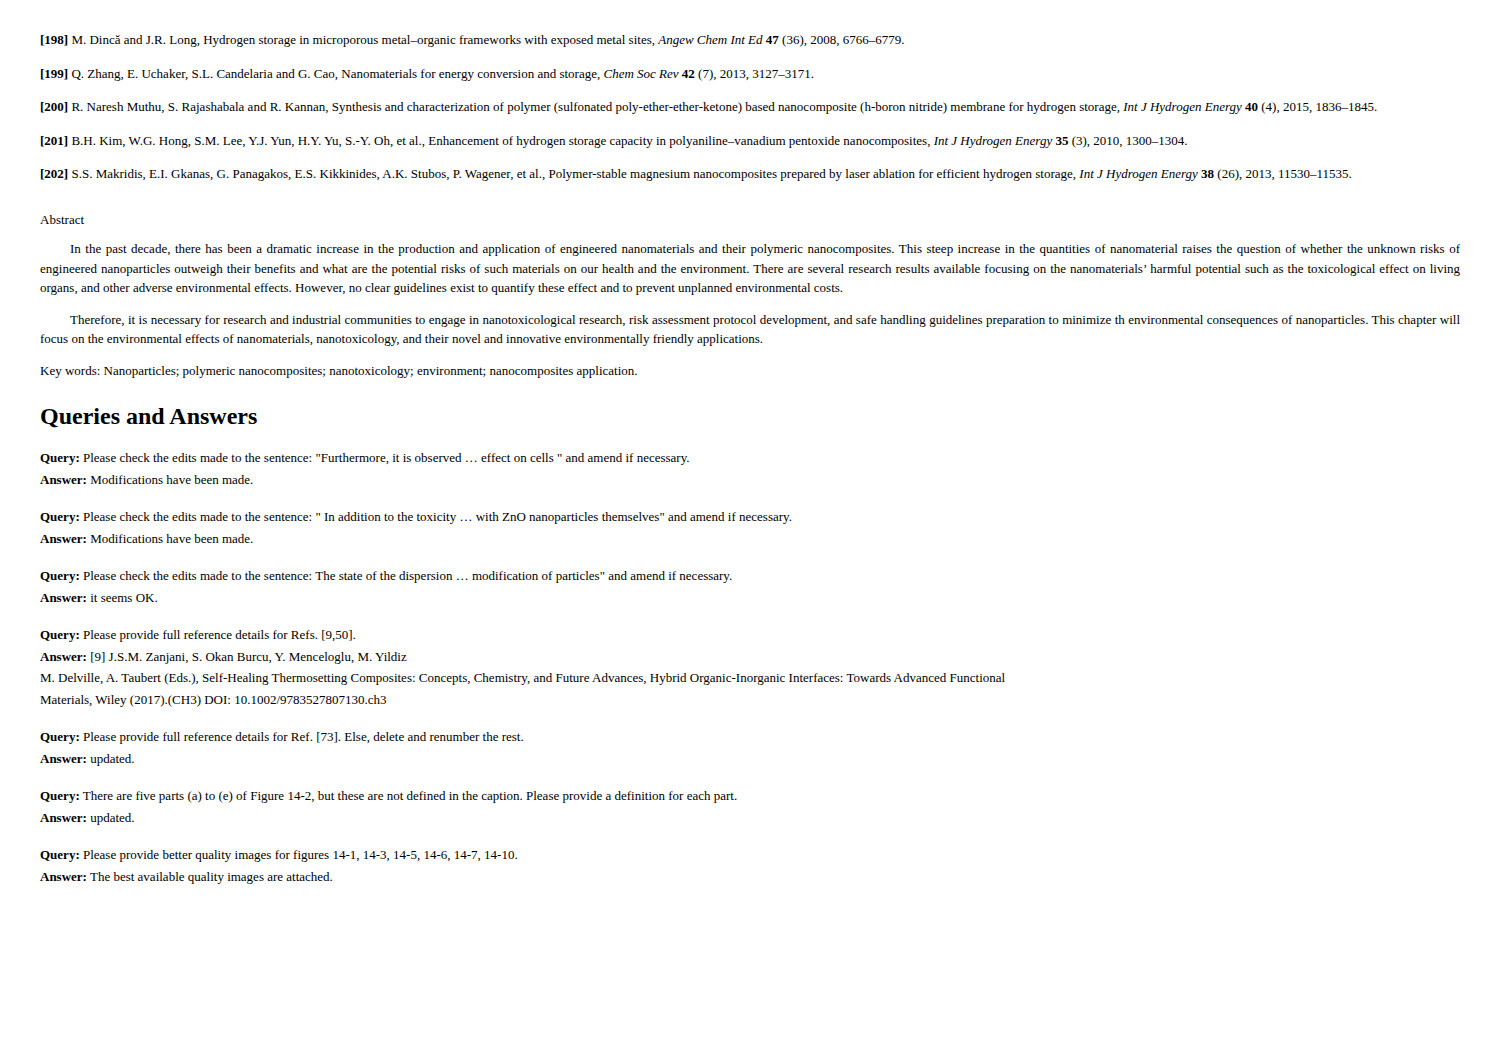[198] M. Dincă and J.R. Long, Hydrogen storage in microporous metal–organic frameworks with exposed metal sites, Angew Chem Int Ed 47 (36), 2008, 6766–6779.
[199] Q. Zhang, E. Uchaker, S.L. Candelaria and G. Cao, Nanomaterials for energy conversion and storage, Chem Soc Rev 42 (7), 2013, 3127–3171.
[200] R. Naresh Muthu, S. Rajashabala and R. Kannan, Synthesis and characterization of polymer (sulfonated poly-ether-ether-ketone) based nanocomposite (h-boron nitride) membrane for hydrogen storage, Int J Hydrogen Energy 40 (4), 2015, 1836–1845.
[201] B.H. Kim, W.G. Hong, S.M. Lee, Y.J. Yun, H.Y. Yu, S.-Y. Oh, et al., Enhancement of hydrogen storage capacity in polyaniline–vanadium pentoxide nanocomposites, Int J Hydrogen Energy 35 (3), 2010, 1300–1304.
[202] S.S. Makridis, E.I. Gkanas, G. Panagakos, E.S. Kikkinides, A.K. Stubos, P. Wagener, et al., Polymer-stable magnesium nanocomposites prepared by laser ablation for efficient hydrogen storage, Int J Hydrogen Energy 38 (26), 2013, 11530–11535.
Abstract
In the past decade, there has been a dramatic increase in the production and application of engineered nanomaterials and their polymeric nanocomposites. This steep increase in the quantities of nanomaterial raises the question of whether the unknown risks of engineered nanoparticles outweigh their benefits and what are the potential risks of such materials on our health and the environment. There are several research results available focusing on the nanomaterials’ harmful potential such as the toxicological effect on living organs, and other adverse environmental effects. However, no clear guidelines exist to quantify these effect and to prevent unplanned environmental costs.
Therefore, it is necessary for research and industrial communities to engage in nanotoxicological research, risk assessment protocol development, and safe handling guidelines preparation to minimize th environmental consequences of nanoparticles. This chapter will focus on the environmental effects of nanomaterials, nanotoxicology, and their novel and innovative environmentally friendly applications.
Key words: Nanoparticles; polymeric nanocomposites; nanotoxicology; environment; nanocomposites application.
Queries and Answers
Query: Please check the edits made to the sentence: "Furthermore, it is observed … effect on cells " and amend if necessary.
Answer: Modifications have been made.
Query: Please check the edits made to the sentence: " In addition to the toxicity … with ZnO nanoparticles themselves" and amend if necessary.
Answer: Modifications have been made.
Query: Please check the edits made to the sentence: The state of the dispersion … modification of particles" and amend if necessary.
Answer: it seems OK.
Query: Please provide full reference details for Refs. [9,50].
Answer: [9] J.S.M. Zanjani, S. Okan Burcu, Y. Menceloglu, M. Yildiz
M. Delville, A. Taubert (Eds.), Self-Healing Thermosetting Composites: Concepts, Chemistry, and Future Advances, Hybrid Organic-Inorganic Interfaces: Towards Advanced Functional
Materials, Wiley (2017).(CH3) DOI: 10.1002/9783527807130.ch3
Query: Please provide full reference details for Ref. [73]. Else, delete and renumber the rest.
Answer: updated.
Query: There are five parts (a) to (e) of Figure 14-2, but these are not defined in the caption. Please provide a definition for each part.
Answer: updated.
Query: Please provide better quality images for figures 14-1, 14-3, 14-5, 14-6, 14-7, 14-10.
Answer: The best available quality images are attached.